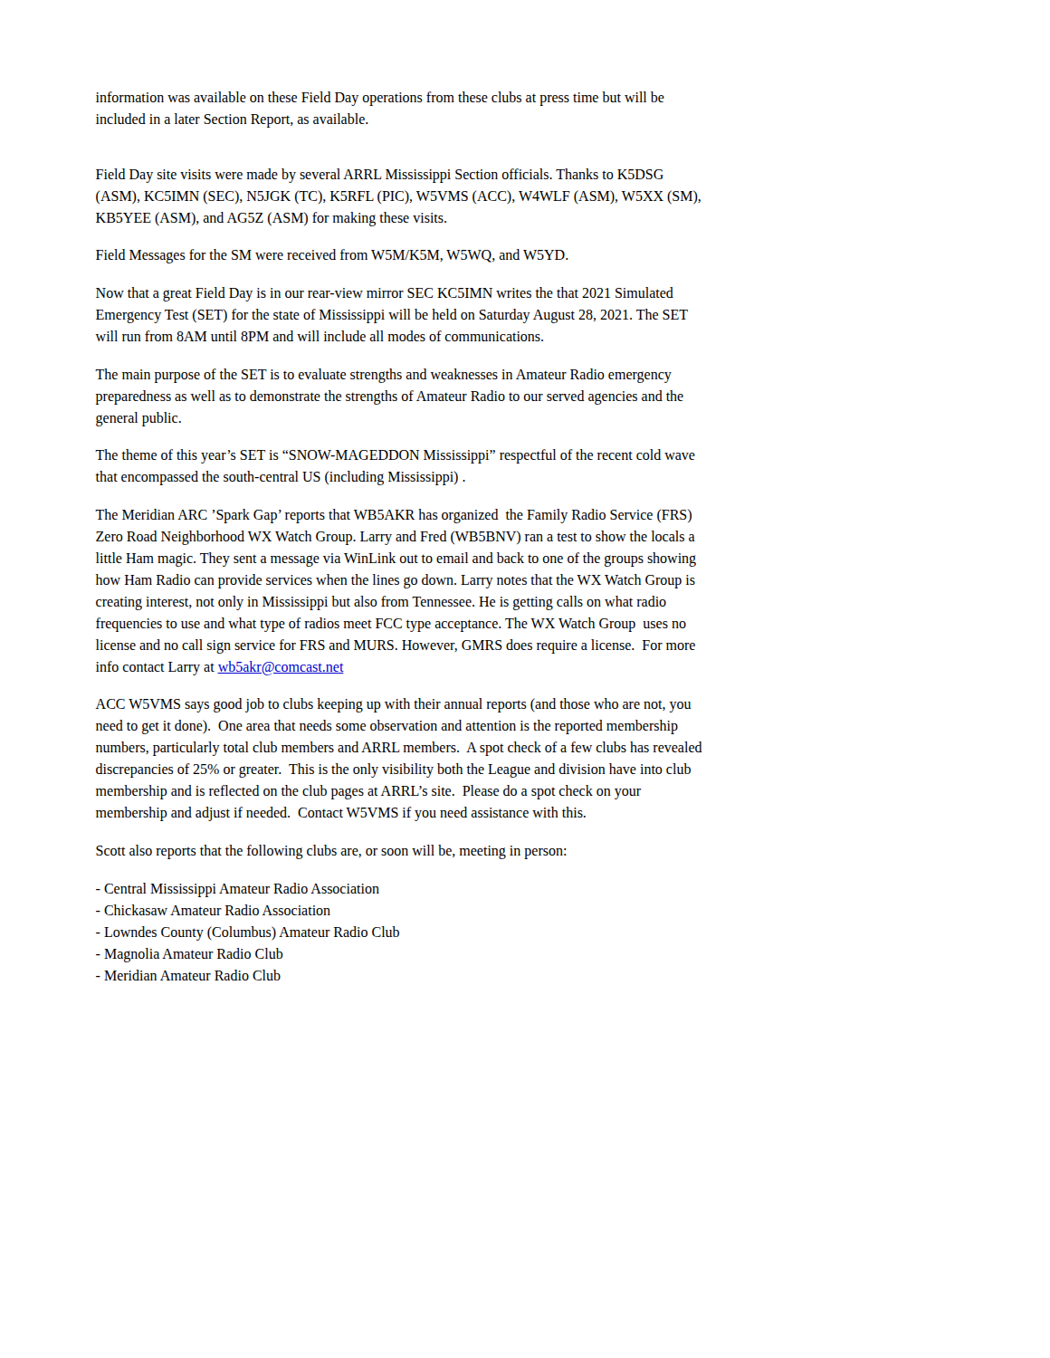information was available on these Field Day operations from these clubs at press time but will be included in a later Section Report, as available.
Field Day site visits were made by several ARRL Mississippi Section officials. Thanks to K5DSG (ASM), KC5IMN (SEC), N5JGK (TC), K5RFL (PIC), W5VMS (ACC), W4WLF (ASM), W5XX (SM), KB5YEE (ASM), and AG5Z (ASM) for making these visits.
Field Messages for the SM were received from W5M/K5M, W5WQ, and W5YD.
Now that a great Field Day is in our rear-view mirror SEC KC5IMN writes the that 2021 Simulated Emergency Test (SET) for the state of Mississippi will be held on Saturday August 28, 2021. The SET will run from 8AM until 8PM and will include all modes of communications.
The main purpose of the SET is to evaluate strengths and weaknesses in Amateur Radio emergency preparedness as well as to demonstrate the strengths of Amateur Radio to our served agencies and the general public.
The theme of this year’s SET is “SNOW-MAGEDDON Mississippi” respectful of the recent cold wave that encompassed the south-central US (including Mississippi) .
The Meridian ARC ’Spark Gap’ reports that WB5AKR has organized the Family Radio Service (FRS) Zero Road Neighborhood WX Watch Group. Larry and Fred (WB5BNV) ran a test to show the locals a little Ham magic. They sent a message via WinLink out to email and back to one of the groups showing how Ham Radio can provide services when the lines go down. Larry notes that the WX Watch Group is creating interest, not only in Mississippi but also from Tennessee. He is getting calls on what radio frequencies to use and what type of radios meet FCC type acceptance. The WX Watch Group uses no license and no call sign service for FRS and MURS. However, GMRS does require a license. For more info contact Larry at wb5akr@comcast.net
ACC W5VMS says good job to clubs keeping up with their annual reports (and those who are not, you need to get it done). One area that needs some observation and attention is the reported membership numbers, particularly total club members and ARRL members. A spot check of a few clubs has revealed discrepancies of 25% or greater. This is the only visibility both the League and division have into club membership and is reflected on the club pages at ARRL’s site. Please do a spot check on your membership and adjust if needed. Contact W5VMS if you need assistance with this.
Scott also reports that the following clubs are, or soon will be, meeting in person:
- Central Mississippi Amateur Radio Association
- Chickasaw Amateur Radio Association
- Lowndes County (Columbus) Amateur Radio Club
- Magnolia Amateur Radio Club
- Meridian Amateur Radio Club